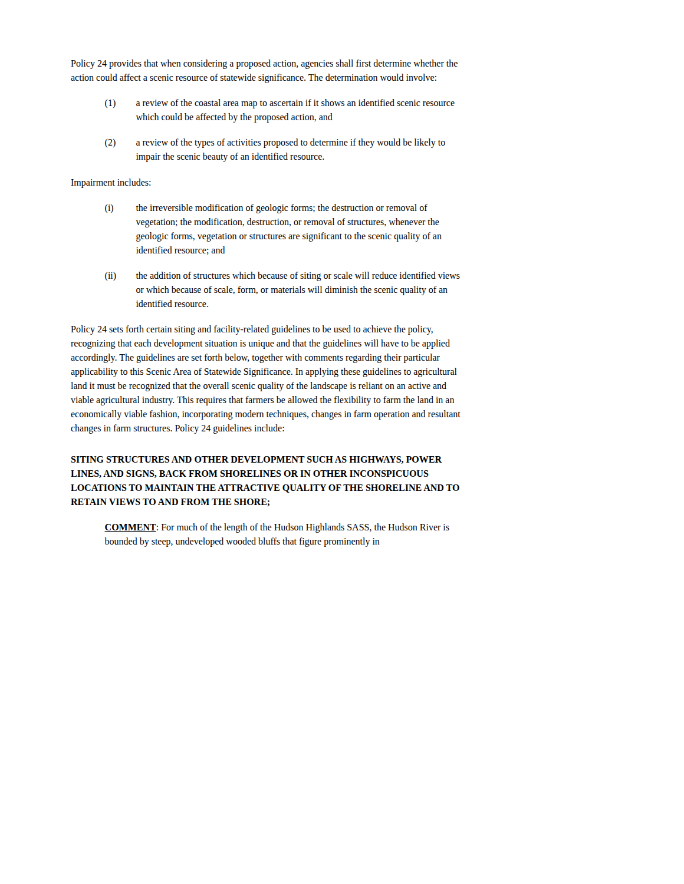Policy 24 provides that when considering a proposed action, agencies shall first determine whether the action could affect a scenic resource of statewide significance. The determination would involve:
(1) a review of the coastal area map to ascertain if it shows an identified scenic resource which could be affected by the proposed action, and
(2) a review of the types of activities proposed to determine if they would be likely to impair the scenic beauty of an identified resource.
Impairment includes:
(i) the irreversible modification of geologic forms; the destruction or removal of vegetation; the modification, destruction, or removal of structures, whenever the geologic forms, vegetation or structures are significant to the scenic quality of an identified resource; and
(ii) the addition of structures which because of siting or scale will reduce identified views or which because of scale, form, or materials will diminish the scenic quality of an identified resource.
Policy 24 sets forth certain siting and facility-related guidelines to be used to achieve the policy, recognizing that each development situation is unique and that the guidelines will have to be applied accordingly. The guidelines are set forth below, together with comments regarding their particular applicability to this Scenic Area of Statewide Significance. In applying these guidelines to agricultural land it must be recognized that the overall scenic quality of the landscape is reliant on an active and viable agricultural industry. This requires that farmers be allowed the flexibility to farm the land in an economically viable fashion, incorporating modern techniques, changes in farm operation and resultant changes in farm structures. Policy 24 guidelines include:
Siting structures and other development such as highways, power lines, and signs, back from shorelines or in other inconspicuous locations to maintain the attractive quality of the shoreline and to retain views to and from the shore;
COMMENT: For much of the length of the Hudson Highlands SASS, the Hudson River is bounded by steep, undeveloped wooded bluffs that figure prominently in